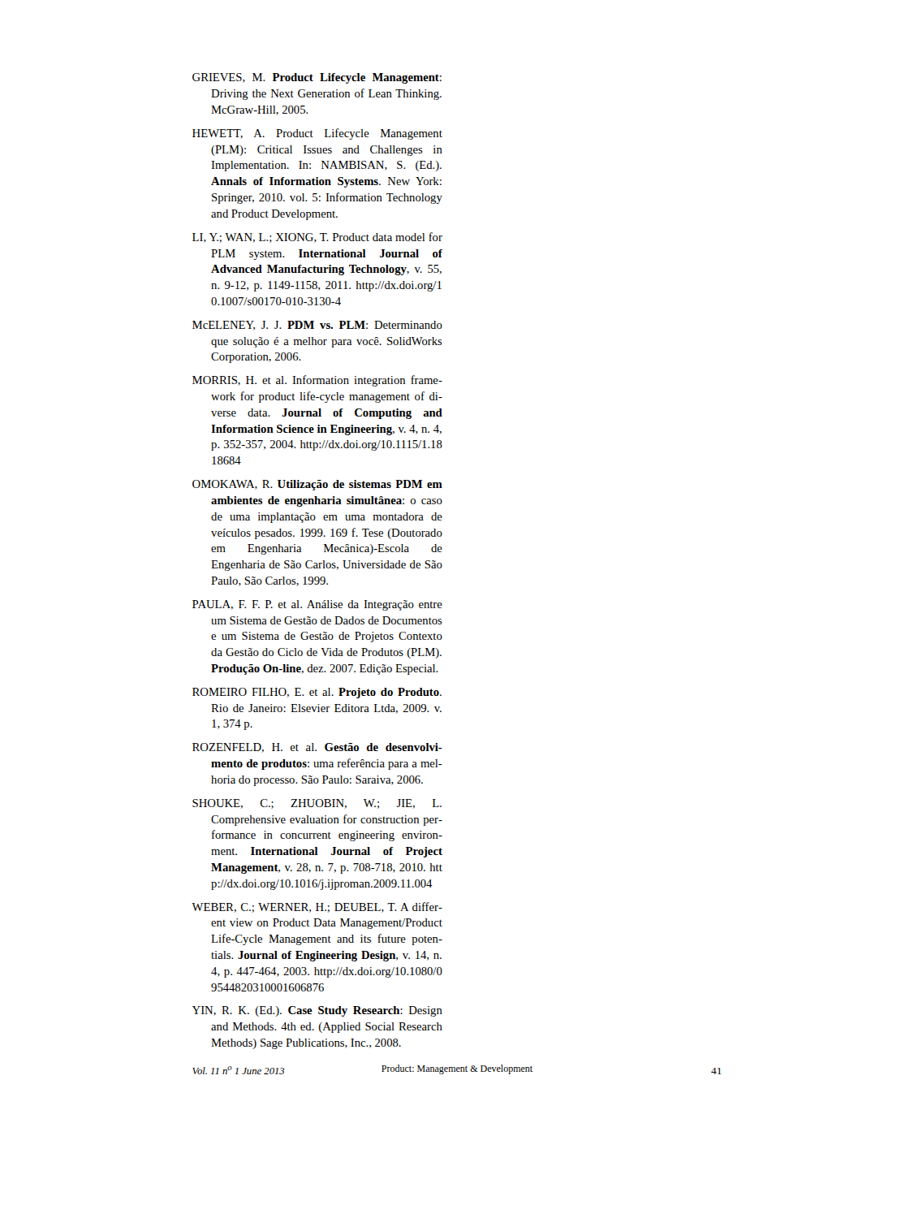GRIEVES, M. Product Lifecycle Management: Driving the Next Generation of Lean Thinking. McGraw-Hill, 2005.
HEWETT, A. Product Lifecycle Management (PLM): Critical Issues and Challenges in Implementation. In: NAMBISAN, S. (Ed.). Annals of Information Systems. New York: Springer, 2010. vol. 5: Information Technology and Product Development.
LI, Y.; WAN, L.; XIONG, T. Product data model for PLM system. International Journal of Advanced Manufacturing Technology, v. 55, n. 9-12, p. 1149-1158, 2011. http://dx.doi.org/10.1007/s00170-010-3130-4
McELENEY, J. J. PDM vs. PLM: Determinando que solução é a melhor para você. SolidWorks Corporation, 2006.
MORRIS, H. et al. Information integration framework for product life-cycle management of diverse data. Journal of Computing and Information Science in Engineering, v. 4, n. 4, p. 352-357, 2004. http://dx.doi.org/10.1115/1.1818684
OMOKAWA, R. Utilização de sistemas PDM em ambientes de engenharia simultânea: o caso de uma implantação em uma montadora de veículos pesados. 1999. 169 f. Tese (Doutorado em Engenharia Mecânica)-Escola de Engenharia de São Carlos, Universidade de São Paulo, São Carlos, 1999.
PAULA, F. F. P. et al. Análise da Integração entre um Sistema de Gestão de Dados de Documentos e um Sistema de Gestão de Projetos Contexto da Gestão do Ciclo de Vida de Produtos (PLM). Produção On-line, dez. 2007. Edição Especial.
ROMEIRO FILHO, E. et al. Projeto do Produto. Rio de Janeiro: Elsevier Editora Ltda, 2009. v. 1, 374 p.
ROZENFELD, H. et al. Gestão de desenvolvimento de produtos: uma referência para a melhoria do processo. São Paulo: Saraiva, 2006.
SHOUKE, C.; ZHUOBIN, W.; JIE, L. Comprehensive evaluation for construction performance in concurrent engineering environment. International Journal of Project Management, v. 28, n. 7, p. 708-718, 2010. http://dx.doi.org/10.1016/j.ijproman.2009.11.004
WEBER, C.; WERNER, H.; DEUBEL, T. A different view on Product Data Management/Product Life-Cycle Management and its future potentials. Journal of Engineering Design, v. 14, n. 4, p. 447-464, 2003. http://dx.doi.org/10.1080/09544820310001606876
YIN, R. K. (Ed.). Case Study Research: Design and Methods. 4th ed. (Applied Social Research Methods) Sage Publications, Inc., 2008.
Vol. 11 no 1 June 2013 Product: Management & Development 41